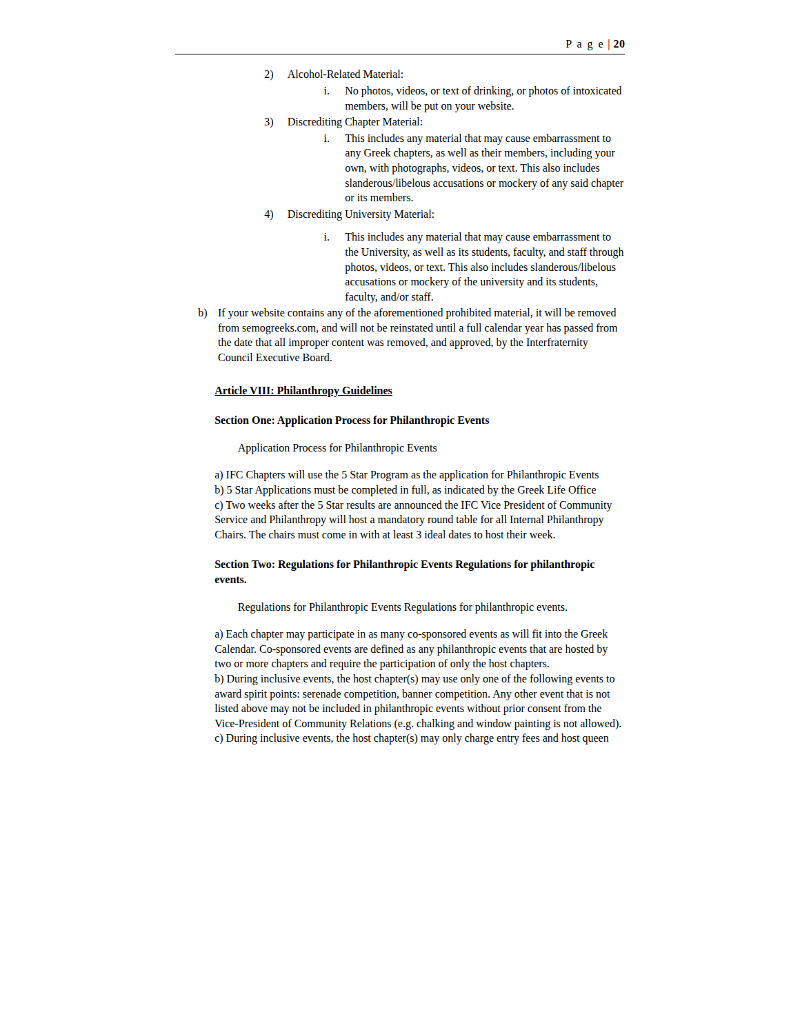P a g e | 20
2) Alcohol-Related Material:
i. No photos, videos, or text of drinking, or photos of intoxicated members, will be put on your website.
3) Discrediting Chapter Material:
i. This includes any material that may cause embarrassment to any Greek chapters, as well as their members, including your own, with photographs, videos, or text. This also includes slanderous/libelous accusations or mockery of any said chapter or its members.
4) Discrediting University Material:
i. This includes any material that may cause embarrassment to the University, as well as its students, faculty, and staff through photos, videos, or text. This also includes slanderous/libelous accusations or mockery of the university and its students, faculty, and/or staff.
b) If your website contains any of the aforementioned prohibited material, it will be removed from semogreeks.com, and will not be reinstated until a full calendar year has passed from the date that all improper content was removed, and approved, by the Interfraternity Council Executive Board.
Article VIII: Philanthropy Guidelines
Section One: Application Process for Philanthropic Events
Application Process for Philanthropic Events
a) IFC Chapters will use the 5 Star Program as the application for Philanthropic Events
b) 5 Star Applications must be completed in full, as indicated by the Greek Life Office
c) Two weeks after the 5 Star results are announced the IFC Vice President of Community Service and Philanthropy will host a mandatory round table for all Internal Philanthropy Chairs. The chairs must come in with at least 3 ideal dates to host their week.
Section Two: Regulations for Philanthropic Events Regulations for philanthropic events.
Regulations for Philanthropic Events Regulations for philanthropic events.
a) Each chapter may participate in as many co-sponsored events as will fit into the Greek Calendar. Co-sponsored events are defined as any philanthropic events that are hosted by two or more chapters and require the participation of only the host chapters.
b) During inclusive events, the host chapter(s) may use only one of the following events to award spirit points: serenade competition, banner competition. Any other event that is not listed above may not be included in philanthropic events without prior consent from the Vice-President of Community Relations (e.g. chalking and window painting is not allowed).
c) During inclusive events, the host chapter(s) may only charge entry fees and host queen